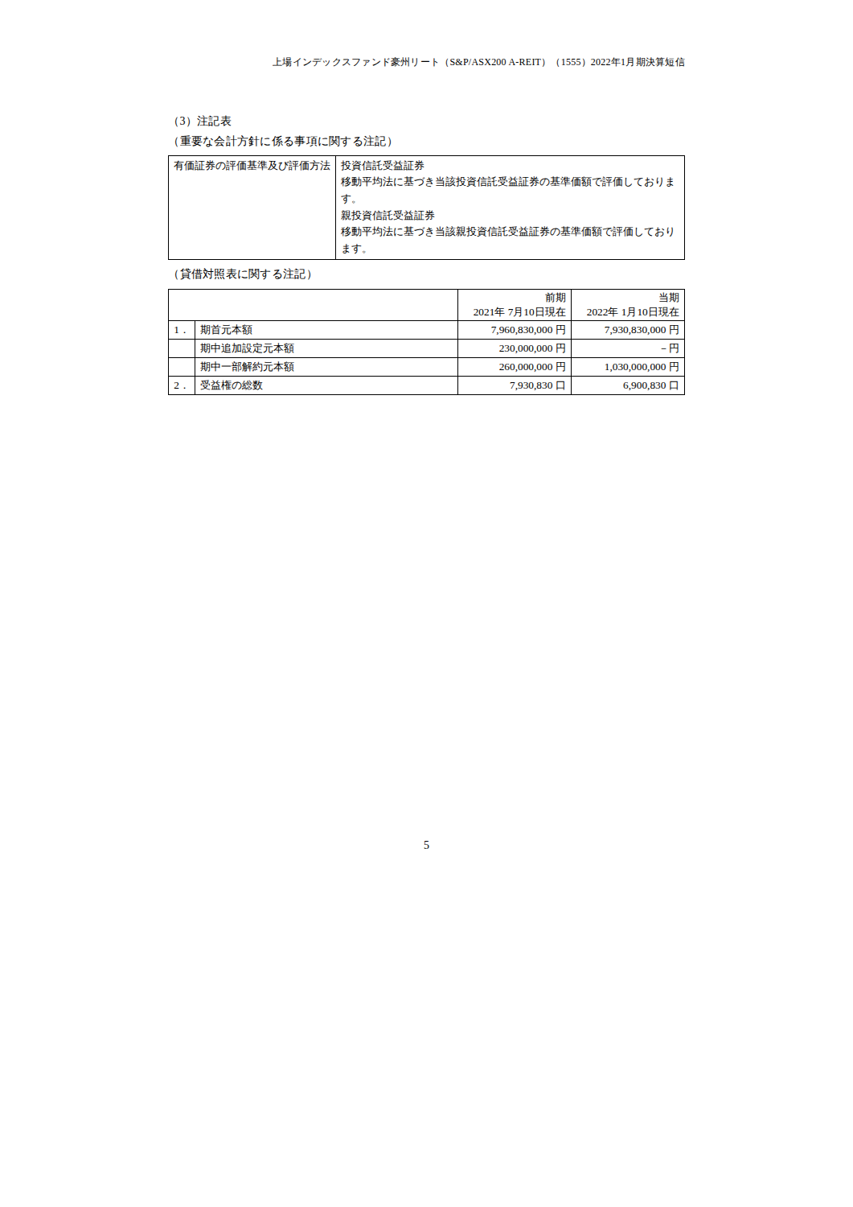上場インデックスファンド豪州リート（S&P/ASX200 A-REIT）（1555）2022年1月期決算短信
（3）注記表
（重要な会計方針に係る事項に関する注記）
| 有価証券の評価基準及び評価方法 | 投資信託受益証券 移動平均法に基づき当該投資信託受益証券の基準価額で評価しております。 親投資信託受益証券 移動平均法に基づき当該親投資信託受益証券の基準価額で評価しております。 |
（貸借対照表に関する注記）
| | 前期 2021年 7月10日現在 | 当期 2022年 1月10日現在 |
| --- | --- | --- |
| 1． | 期首元本額 | 7,960,830,000 円 | 7,930,830,000 円 |
| | 期中追加設定元本額 | 230,000,000 円 | －円 |
| | 期中一部解約元本額 | 260,000,000 円 | 1,030,000,000 円 |
| 2． | 受益権の総数 | 7,930,830 口 | 6,900,830 口 |
5